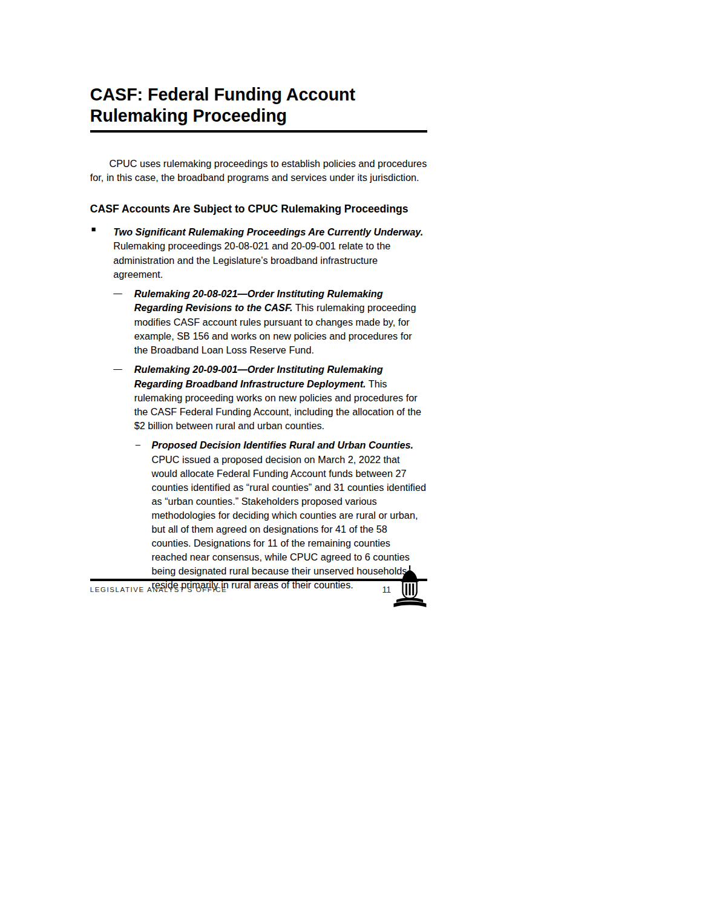CASF: Federal Funding Account Rulemaking Proceeding
CPUC uses rulemaking proceedings to establish policies and procedures for, in this case, the broadband programs and services under its jurisdiction.
CASF Accounts Are Subject to CPUC Rulemaking Proceedings
Two Significant Rulemaking Proceedings Are Currently Underway. Rulemaking proceedings 20-08-021 and 20-09-001 relate to the administration and the Legislature’s broadband infrastructure agreement.
Rulemaking 20-08-021—Order Instituting Rulemaking Regarding Revisions to the CASF. This rulemaking proceeding modifies CASF account rules pursuant to changes made by, for example, SB 156 and works on new policies and procedures for the Broadband Loan Loss Reserve Fund.
Rulemaking 20-09-001—Order Instituting Rulemaking Regarding Broadband Infrastructure Deployment. This rulemaking proceeding works on new policies and procedures for the CASF Federal Funding Account, including the allocation of the $2 billion between rural and urban counties.
Proposed Decision Identifies Rural and Urban Counties. CPUC issued a proposed decision on March 2, 2022 that would allocate Federal Funding Account funds between 27 counties identified as “rural counties” and 31 counties identified as “urban counties.” Stakeholders proposed various methodologies for deciding which counties are rural or urban, but all of them agreed on designations for 41 of the 58 counties. Designations for 11 of the remaining counties reached near consensus, while CPUC agreed to 6 counties being designated rural because their unserved households reside primarily in rural areas of their counties.
LEGISLATIVE ANALYST’S OFFICE
11